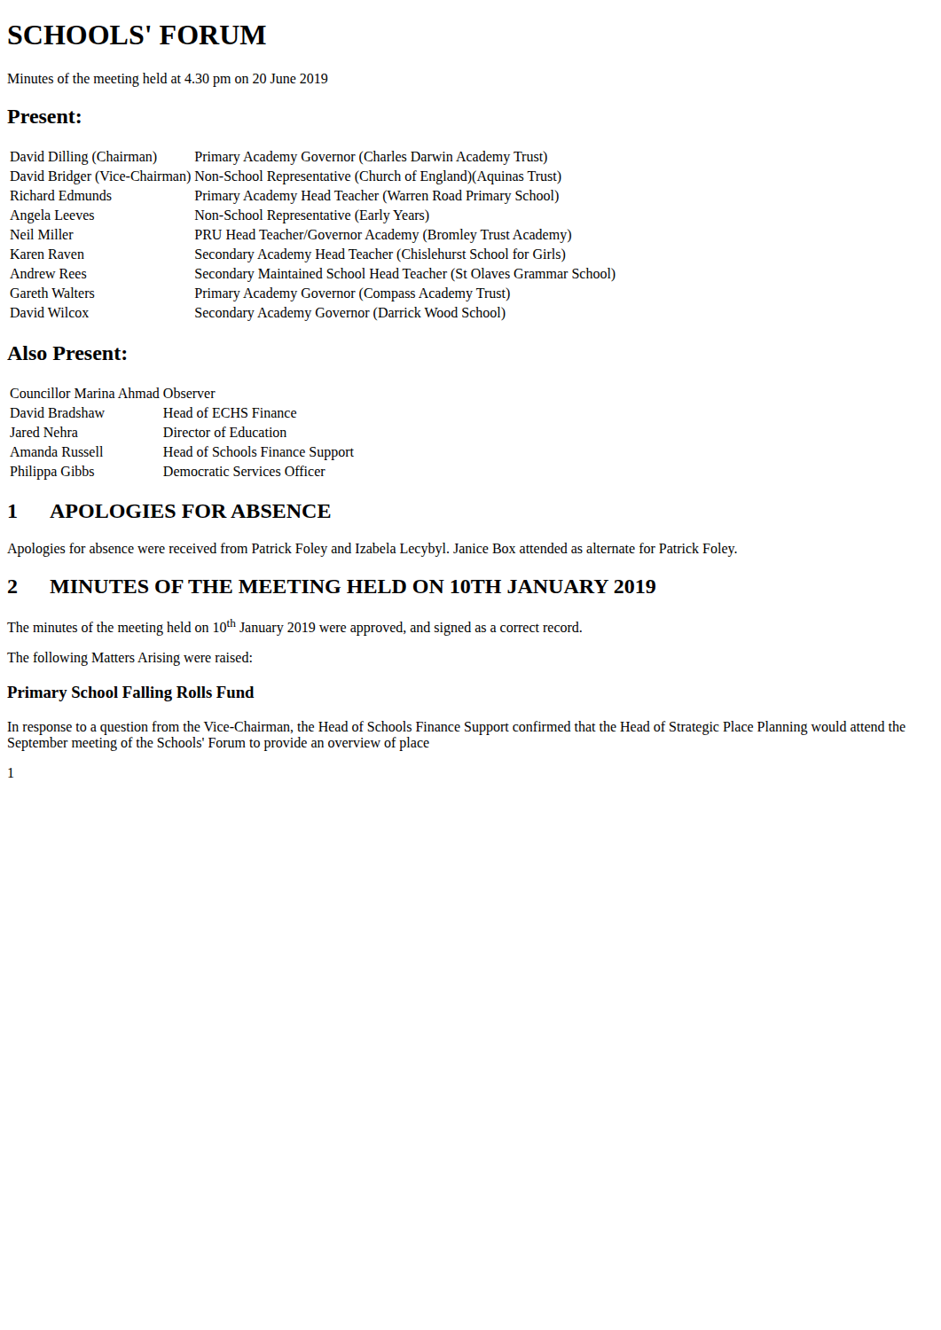SCHOOLS' FORUM
Minutes of the meeting held at 4.30 pm on 20 June 2019
Present:
| David Dilling (Chairman) | Primary Academy Governor (Charles Darwin Academy Trust) |
| David Bridger (Vice-Chairman) | Non-School Representative (Church of England)(Aquinas Trust) |
| Richard Edmunds | Primary Academy Head Teacher (Warren Road Primary School) |
| Angela Leeves | Non-School Representative (Early Years) |
| Neil Miller | PRU Head Teacher/Governor Academy (Bromley Trust Academy) |
| Karen Raven | Secondary Academy Head Teacher (Chislehurst School for Girls) |
| Andrew Rees | Secondary Maintained School Head Teacher (St Olaves Grammar School) |
| Gareth Walters | Primary Academy Governor (Compass Academy Trust) |
| David Wilcox | Secondary Academy Governor (Darrick Wood School) |
Also Present:
| Councillor Marina Ahmad | Observer |
| David Bradshaw | Head of ECHS Finance |
| Jared Nehra | Director of Education |
| Amanda Russell | Head of Schools Finance Support |
| Philippa Gibbs | Democratic Services Officer |
1 APOLOGIES FOR ABSENCE
Apologies for absence were received from Patrick Foley and Izabela Lecybyl. Janice Box attended as alternate for Patrick Foley.
2 MINUTES OF THE MEETING HELD ON 10TH JANUARY 2019
The minutes of the meeting held on 10th January 2019 were approved, and signed as a correct record.
The following Matters Arising were raised:
Primary School Falling Rolls Fund
In response to a question from the Vice-Chairman, the Head of Schools Finance Support confirmed that the Head of Strategic Place Planning would attend the September meeting of the Schools' Forum to provide an overview of place
1